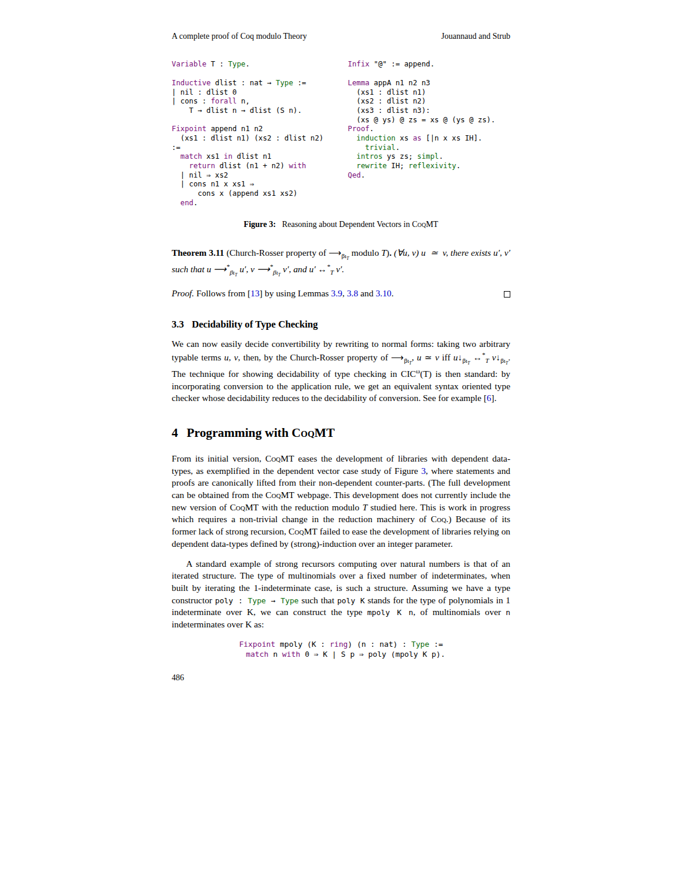A complete proof of Coq modulo Theory
Jouannaud and Strub
Variable T : Type. Inductive dlist : nat → Type := | nil : dlist 0 | cons : forall n, T → dlist n → dlist (S n). Fixpoint append n1 n2 (xs1 : dlist n1) (xs2 : dlist n2) := match xs1 in dlist n1 return dlist (n1 + n2) with | nil ⇒ xs2 | cons n1 x xs1 ⇒ cons x (append xs1 xs2) end.
Infix "@" := append. Lemma appA n1 n2 n3 (xs1 : dlist n1) (xs2 : dlist n2) (xs3 : dlist n3): (xs @ ys) @ zs = xs @ (ys @ zs). Proof. induction xs as [|n x xs IH]. trivial. intros ys zs; simpl. rewrite IH; reflexivity. Qed.
Figure 3: Reasoning about Dependent Vectors in CoqMT
Theorem 3.11 (Church-Rosser property of ⟶βιT modulo T). (∀u, v) u ≃ v, there exists u′, v′ such that u ⟶*βιT u′, v ⟶*βιT v′, and u′ ↔*T v′.
Proof. Follows from [13] by using Lemmas 3.9, 3.8 and 3.10.
3.3 Decidability of Type Checking
We can now easily decide convertibility by rewriting to normal forms: taking two arbitrary typable terms u, v, then, by the Church-Rosser property of ⟶βιT, u ≃ v iff u↓βιT ↔*T v↓βιT. The technique for showing decidability of type checking in CICω(T) is then standard: by incorporating conversion to the application rule, we get an equivalent syntax oriented type checker whose decidability reduces to the decidability of conversion. See for example [6].
4 Programming with CoqMT
From its initial version, CoqMT eases the development of libraries with dependent data-types, as exemplified in the dependent vector case study of Figure 3, where statements and proofs are canonically lifted from their non-dependent counter-parts. (The full development can be obtained from the CoqMT webpage. This development does not currently include the new version of CoqMT with the reduction modulo T studied here. This is work in progress which requires a non-trivial change in the reduction machinery of Coq.) Because of its former lack of strong recursion, CoqMT failed to ease the development of libraries relying on dependent data-types defined by (strong)-induction over an integer parameter.
A standard example of strong recursors computing over natural numbers is that of an iterated structure. The type of multinomials over a fixed number of indeterminates, when built by iterating the 1-indeterminate case, is such a structure. Assuming we have a type constructor poly : Type → Type such that poly K stands for the type of polynomials in 1 indeterminate over K, we can construct the type mpoly K n, of multinomials over n indeterminates over K as:
Fixpoint mpoly (K : ring) (n : nat) : Type :=
match n with 0 ⇒ K | S p ⇒ poly (mpoly K p).
486